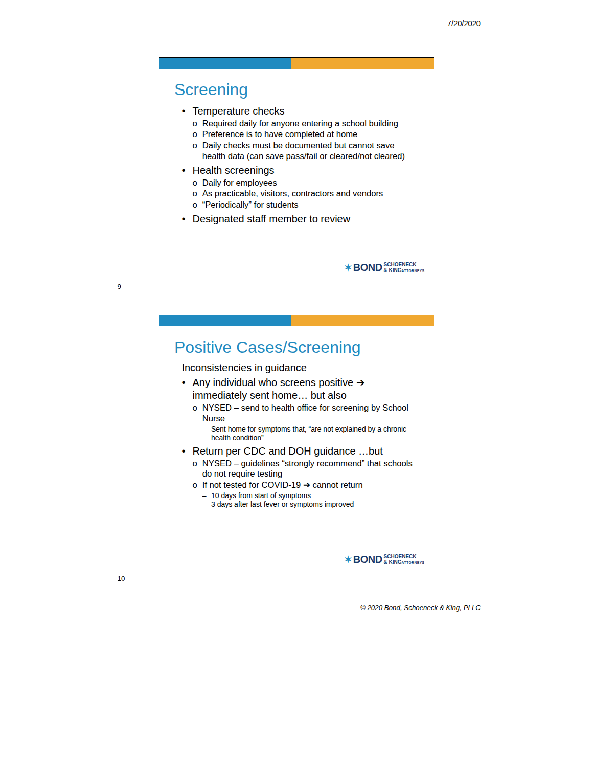7/20/2020
Screening
Temperature checks
Required daily for anyone entering a school building
Preference is to have completed at home
Daily checks must be documented but cannot save health data (can save pass/fail or cleared/not cleared)
Health screenings
Daily for employees
As practicable, visitors, contractors and vendors
“Periodically” for students
Designated staff member to review
✶ BOND SCHOENECK
& KINGATTORNEYS
9
Positive Cases/Screening
Inconsistencies in guidance
Any individual who screens positive ➔ immediately sent home… but also
NYSED – send to health office for screening by School Nurse
Sent home for symptoms that, “are not explained by a chronic health condition”
Return per CDC and DOH guidance …but
NYSED – guidelines “strongly recommend” that schools do not require testing
If not tested for COVID-19 ➔ cannot return
10 days from start of symptoms
3 days after last fever or symptoms improved
✶ BOND SCHOENECK
& KINGATTORNEYS
10
© 2020 Bond, Schoeneck & King, PLLC